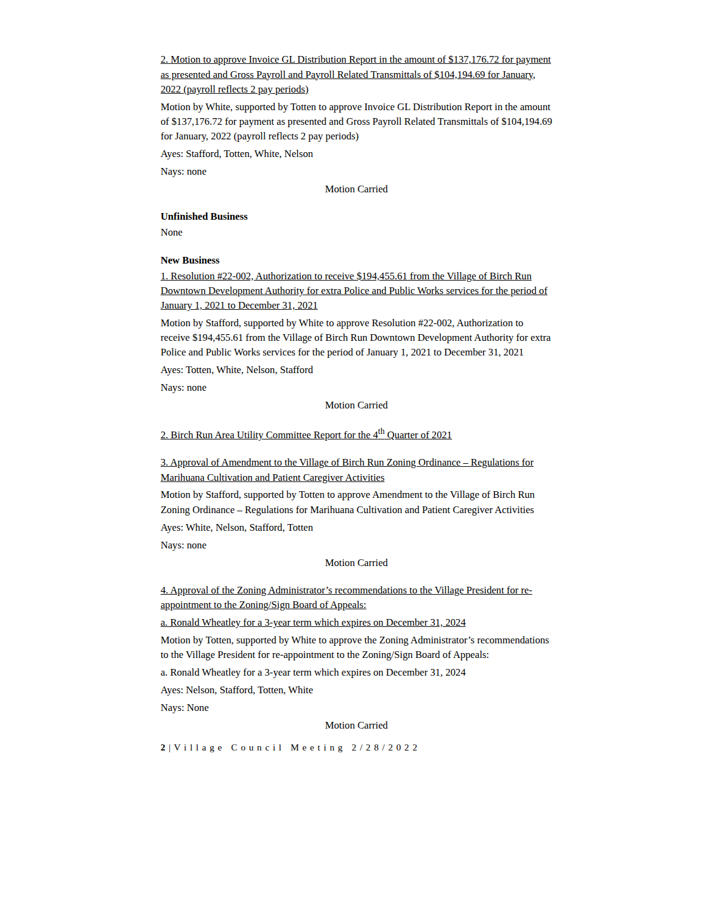2. Motion to approve Invoice GL Distribution Report in the amount of $137,176.72 for payment as presented and Gross Payroll and Payroll Related Transmittals of $104,194.69 for January, 2022 (payroll reflects 2 pay periods)
Motion by White, supported by Totten to approve Invoice GL Distribution Report in the amount of $137,176.72 for payment as presented and Gross Payroll Related Transmittals of $104,194.69 for January, 2022 (payroll reflects 2 pay periods)
Ayes: Stafford, Totten, White, Nelson
Nays: none
Motion Carried
Unfinished Business
None
New Business
1. Resolution #22-002, Authorization to receive $194,455.61 from the Village of Birch Run Downtown Development Authority for extra Police and Public Works services for the period of January 1, 2021 to December 31, 2021
Motion by Stafford, supported by White to approve Resolution #22-002, Authorization to receive $194,455.61 from the Village of Birch Run Downtown Development Authority for extra Police and Public Works services for the period of January 1, 2021 to December 31, 2021
Ayes: Totten, White, Nelson, Stafford
Nays: none
Motion Carried
2. Birch Run Area Utility Committee Report for the 4th Quarter of 2021
3. Approval of Amendment to the Village of Birch Run Zoning Ordinance – Regulations for Marihuana Cultivation and Patient Caregiver Activities
Motion by Stafford, supported by Totten to approve Amendment to the Village of Birch Run Zoning Ordinance – Regulations for Marihuana Cultivation and Patient Caregiver Activities
Ayes: White, Nelson, Stafford, Totten
Nays: none
Motion Carried
4. Approval of the Zoning Administrator’s recommendations to the Village President for re-appointment to the Zoning/Sign Board of Appeals:
a. Ronald Wheatley for a 3-year term which expires on December 31, 2024
Motion by Totten, supported by White to approve the Zoning Administrator’s recommendations to the Village President for re-appointment to the Zoning/Sign Board of Appeals:
a. Ronald Wheatley for a 3-year term which expires on December 31, 2024
Ayes: Nelson, Stafford, Totten, White
Nays: None
Motion Carried
2 | V i l l a g e C o u n c i l M e e t i n g 2 / 2 8 / 2 0 2 2